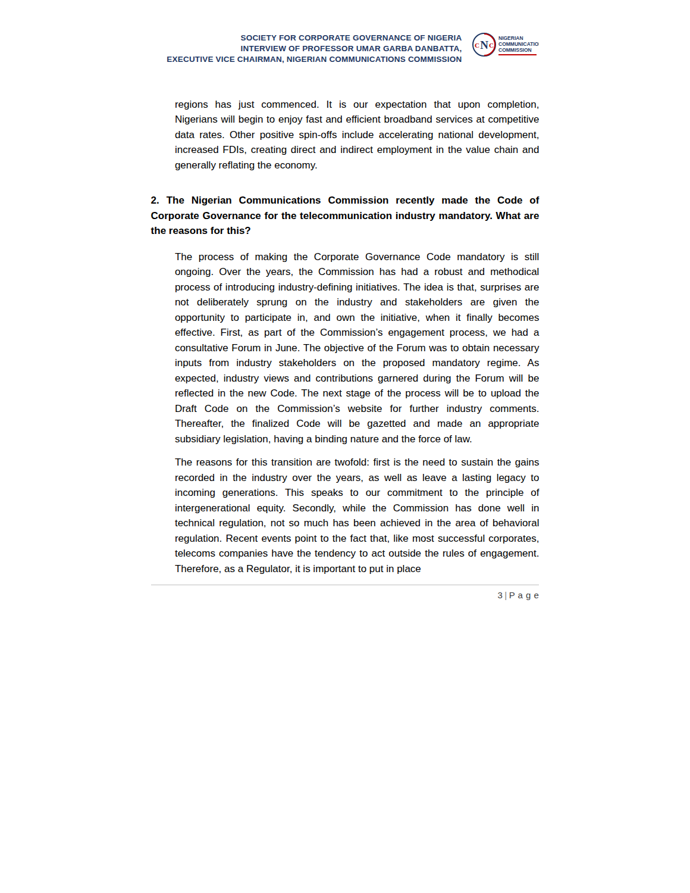SOCIETY FOR CORPORATE GOVERNANCE OF NIGERIA
INTERVIEW OF PROFESSOR UMAR GARBA DANBATTA,
EXECUTIVE VICE CHAIRMAN, NIGERIAN COMMUNICATIONS COMMISSION
N C C C NIGERIAN COMMUNICATIONS COMMISSION
regions has just commenced. It is our expectation that upon completion, Nigerians will begin to enjoy fast and efficient broadband services at competitive data rates. Other positive spin-offs include accelerating national development, increased FDIs, creating direct and indirect employment in the value chain and generally reflating the economy.
2. The Nigerian Communications Commission recently made the Code of Corporate Governance for the telecommunication industry mandatory. What are the reasons for this?
The process of making the Corporate Governance Code mandatory is still ongoing. Over the years, the Commission has had a robust and methodical process of introducing industry-defining initiatives. The idea is that, surprises are not deliberately sprung on the industry and stakeholders are given the opportunity to participate in, and own the initiative, when it finally becomes effective. First, as part of the Commission’s engagement process, we had a consultative Forum in June. The objective of the Forum was to obtain necessary inputs from industry stakeholders on the proposed mandatory regime. As expected, industry views and contributions garnered during the Forum will be reflected in the new Code. The next stage of the process will be to upload the Draft Code on the Commission’s website for further industry comments. Thereafter, the finalized Code will be gazetted and made an appropriate subsidiary legislation, having a binding nature and the force of law.
The reasons for this transition are twofold: first is the need to sustain the gains recorded in the industry over the years, as well as leave a lasting legacy to incoming generations. This speaks to our commitment to the principle of intergenerational equity. Secondly, while the Commission has done well in technical regulation, not so much has been achieved in the area of behavioral regulation. Recent events point to the fact that, like most successful corporates, telecoms companies have the tendency to act outside the rules of engagement. Therefore, as a Regulator, it is important to put in place
3|P a g e